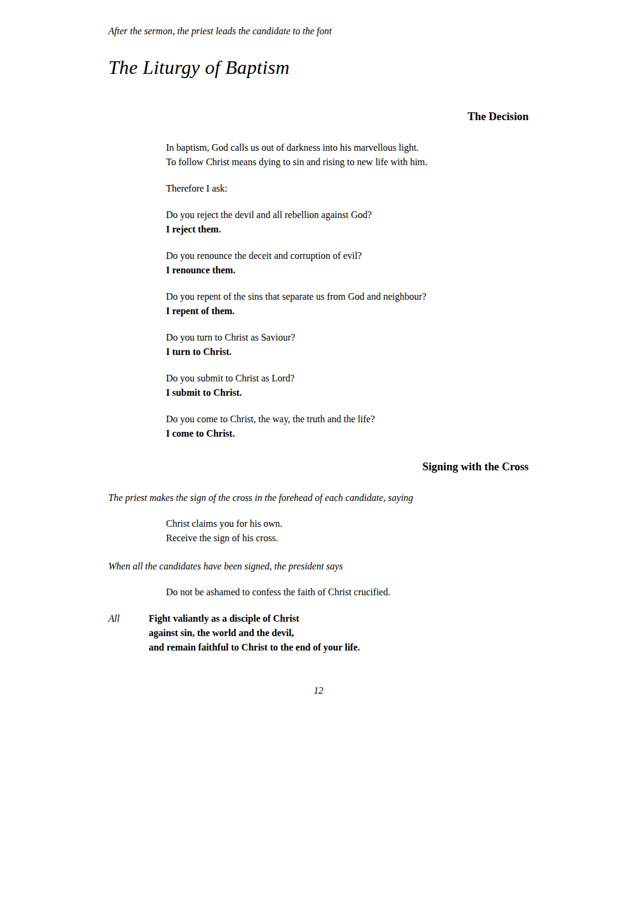After the sermon, the priest leads the candidate to the font
The Liturgy of Baptism
The Decision
In baptism, God calls us out of darkness into his marvellous light.
To follow Christ means dying to sin and rising to new life with him.
Therefore I ask:
Do you reject the devil and all rebellion against God?
I reject them.
Do you renounce the deceit and corruption of evil?
I renounce them.
Do you repent of the sins that separate us from God and neighbour?
I repent of them.
Do you turn to Christ as Saviour?
I turn to Christ.
Do you submit to Christ as Lord?
I submit to Christ.
Do you come to Christ, the way, the truth and the life?
I come to Christ.
Signing with the Cross
The priest makes the sign of the cross in the forehead of each candidate, saying
Christ claims you for his own.
Receive the sign of his cross.
When all the candidates have been signed, the president says
Do not be ashamed to confess the faith of Christ crucified.
All
Fight valiantly as a disciple of Christ
against sin, the world and the devil,
and remain faithful to Christ to the end of your life.
12